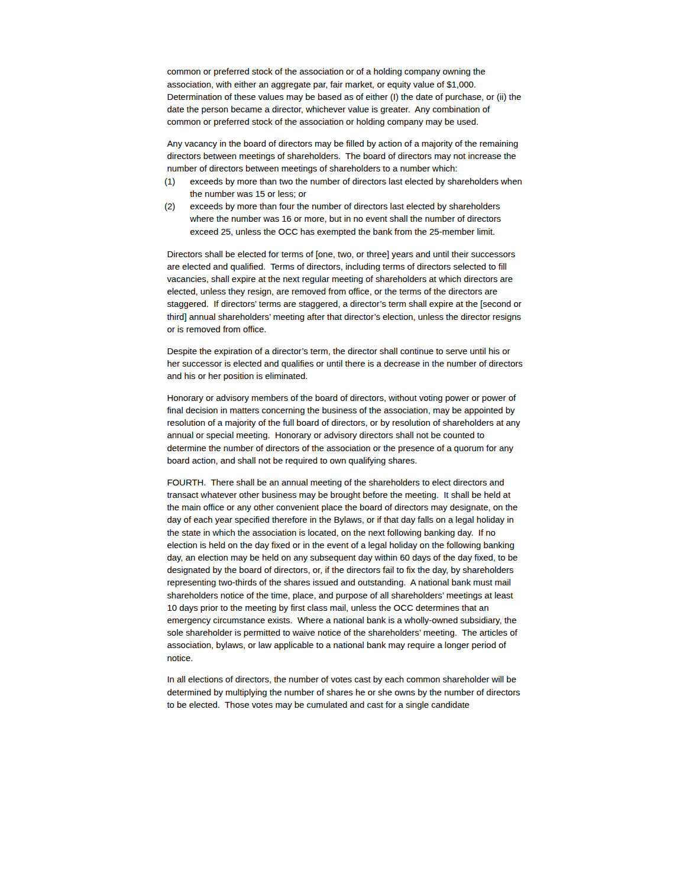common or preferred stock of the association or of a holding company owning the association, with either an aggregate par, fair market, or equity value of $1,000. Determination of these values may be based as of either (I) the date of purchase, or (ii) the date the person became a director, whichever value is greater. Any combination of common or preferred stock of the association or holding company may be used.
Any vacancy in the board of directors may be filled by action of a majority of the remaining directors between meetings of shareholders. The board of directors may not increase the number of directors between meetings of shareholders to a number which:
(1) exceeds by more than two the number of directors last elected by shareholders when the number was 15 or less; or
(2) exceeds by more than four the number of directors last elected by shareholders where the number was 16 or more, but in no event shall the number of directors exceed 25, unless the OCC has exempted the bank from the 25-member limit.
Directors shall be elected for terms of [one, two, or three] years and until their successors are elected and qualified. Terms of directors, including terms of directors selected to fill vacancies, shall expire at the next regular meeting of shareholders at which directors are elected, unless they resign, are removed from office, or the terms of the directors are staggered. If directors’ terms are staggered, a director’s term shall expire at the [second or third] annual shareholders’ meeting after that director’s election, unless the director resigns or is removed from office.
Despite the expiration of a director’s term, the director shall continue to serve until his or her successor is elected and qualifies or until there is a decrease in the number of directors and his or her position is eliminated.
Honorary or advisory members of the board of directors, without voting power or power of final decision in matters concerning the business of the association, may be appointed by resolution of a majority of the full board of directors, or by resolution of shareholders at any annual or special meeting. Honorary or advisory directors shall not be counted to determine the number of directors of the association or the presence of a quorum for any board action, and shall not be required to own qualifying shares.
FOURTH. There shall be an annual meeting of the shareholders to elect directors and transact whatever other business may be brought before the meeting. It shall be held at the main office or any other convenient place the board of directors may designate, on the day of each year specified therefore in the Bylaws, or if that day falls on a legal holiday in the state in which the association is located, on the next following banking day. If no election is held on the day fixed or in the event of a legal holiday on the following banking day, an election may be held on any subsequent day within 60 days of the day fixed, to be designated by the board of directors, or, if the directors fail to fix the day, by shareholders representing two-thirds of the shares issued and outstanding. A national bank must mail shareholders notice of the time, place, and purpose of all shareholders’ meetings at least 10 days prior to the meeting by first class mail, unless the OCC determines that an emergency circumstance exists. Where a national bank is a wholly-owned subsidiary, the sole shareholder is permitted to waive notice of the shareholders’ meeting. The articles of association, bylaws, or law applicable to a national bank may require a longer period of notice.
In all elections of directors, the number of votes cast by each common shareholder will be determined by multiplying the number of shares he or she owns by the number of directors to be elected. Those votes may be cumulated and cast for a single candidate